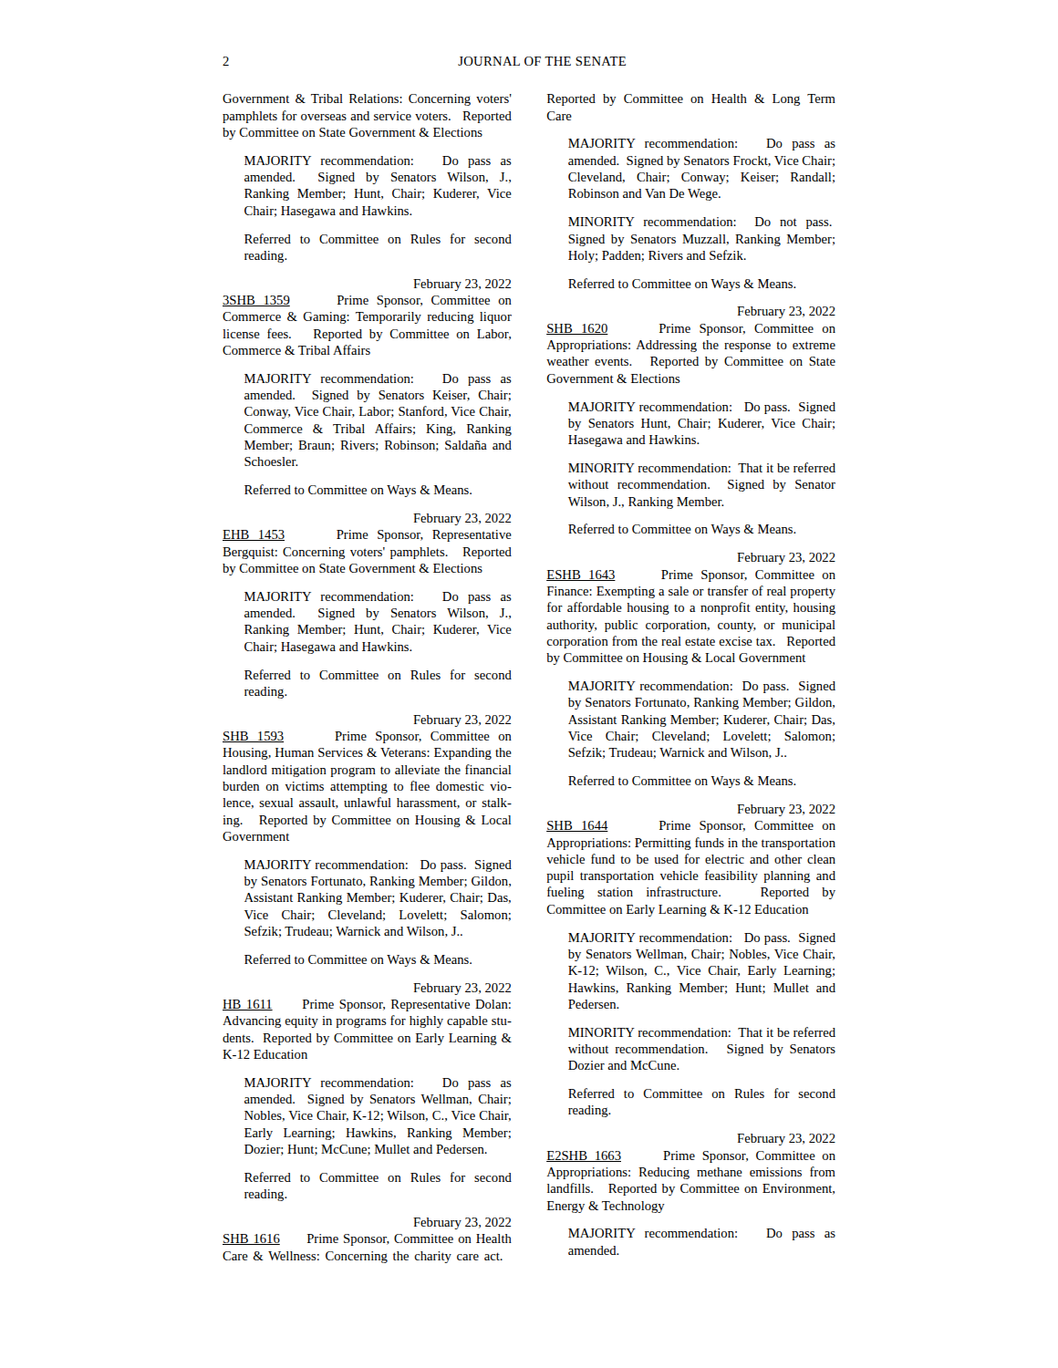2
JOURNAL OF THE SENATE
Government & Tribal Relations: Concerning voters' pamphlets for overseas and service voters. Reported by Committee on State Government & Elections
MAJORITY recommendation: Do pass as amended. Signed by Senators Wilson, J., Ranking Member; Hunt, Chair; Kuderer, Vice Chair; Hasegawa and Hawkins.
Referred to Committee on Rules for second reading.
February 23, 2022
3SHB 1359 Prime Sponsor, Committee on Commerce & Gaming: Temporarily reducing liquor license fees. Reported by Committee on Labor, Commerce & Tribal Affairs
MAJORITY recommendation: Do pass as amended. Signed by Senators Keiser, Chair; Conway, Vice Chair, Labor; Stanford, Vice Chair, Commerce & Tribal Affairs; King, Ranking Member; Braun; Rivers; Robinson; Saldaña and Schoesler.
Referred to Committee on Ways & Means.
February 23, 2022
EHB 1453 Prime Sponsor, Representative Bergquist: Concerning voters' pamphlets. Reported by Committee on State Government & Elections
MAJORITY recommendation: Do pass as amended. Signed by Senators Wilson, J., Ranking Member; Hunt, Chair; Kuderer, Vice Chair; Hasegawa and Hawkins.
Referred to Committee on Rules for second reading.
February 23, 2022
SHB 1593 Prime Sponsor, Committee on Housing, Human Services & Veterans: Expanding the landlord mitigation program to alleviate the financial burden on victims attempting to flee domestic violence, sexual assault, unlawful harassment, or stalking. Reported by Committee on Housing & Local Government
MAJORITY recommendation: Do pass. Signed by Senators Fortunato, Ranking Member; Gildon, Assistant Ranking Member; Kuderer, Chair; Das, Vice Chair; Cleveland; Lovelett; Salomon; Sefzik; Trudeau; Warnick and Wilson, J..
Referred to Committee on Ways & Means.
February 23, 2022
HB 1611 Prime Sponsor, Representative Dolan: Advancing equity in programs for highly capable students. Reported by Committee on Early Learning & K-12 Education
MAJORITY recommendation: Do pass as amended. Signed by Senators Wellman, Chair; Nobles, Vice Chair, K-12; Wilson, C., Vice Chair, Early Learning; Hawkins, Ranking Member; Dozier; Hunt; McCune; Mullet and Pedersen.
Referred to Committee on Rules for second reading.
February 23, 2022
SHB 1616 Prime Sponsor, Committee on Health Care & Wellness: Concerning the charity care act. Reported by Committee on Health & Long Term Care
MAJORITY recommendation: Do pass as amended. Signed by Senators Frockt, Vice Chair; Cleveland, Chair; Conway; Keiser; Randall; Robinson and Van De Wege.
MINORITY recommendation: Do not pass. Signed by Senators Muzzall, Ranking Member; Holy; Padden; Rivers and Sefzik.
Referred to Committee on Ways & Means.
February 23, 2022
SHB 1620 Prime Sponsor, Committee on Appropriations: Addressing the response to extreme weather events. Reported by Committee on State Government & Elections
MAJORITY recommendation: Do pass. Signed by Senators Hunt, Chair; Kuderer, Vice Chair; Hasegawa and Hawkins.
MINORITY recommendation: That it be referred without recommendation. Signed by Senator Wilson, J., Ranking Member.
Referred to Committee on Ways & Means.
February 23, 2022
ESHB 1643 Prime Sponsor, Committee on Finance: Exempting a sale or transfer of real property for affordable housing to a nonprofit entity, housing authority, public corporation, county, or municipal corporation from the real estate excise tax. Reported by Committee on Housing & Local Government
MAJORITY recommendation: Do pass. Signed by Senators Fortunato, Ranking Member; Gildon, Assistant Ranking Member; Kuderer, Chair; Das, Vice Chair; Cleveland; Lovelett; Salomon; Sefzik; Trudeau; Warnick and Wilson, J..
Referred to Committee on Ways & Means.
February 23, 2022
SHB 1644 Prime Sponsor, Committee on Appropriations: Permitting funds in the transportation vehicle fund to be used for electric and other clean pupil transportation vehicle feasibility planning and fueling station infrastructure. Reported by Committee on Early Learning & K-12 Education
MAJORITY recommendation: Do pass. Signed by Senators Wellman, Chair; Nobles, Vice Chair, K-12; Wilson, C., Vice Chair, Early Learning; Hawkins, Ranking Member; Hunt; Mullet and Pedersen.
MINORITY recommendation: That it be referred without recommendation. Signed by Senators Dozier and McCune.
Referred to Committee on Rules for second reading.
February 23, 2022
E2SHB 1663 Prime Sponsor, Committee on Appropriations: Reducing methane emissions from landfills. Reported by Committee on Environment, Energy & Technology
MAJORITY recommendation: Do pass as amended.